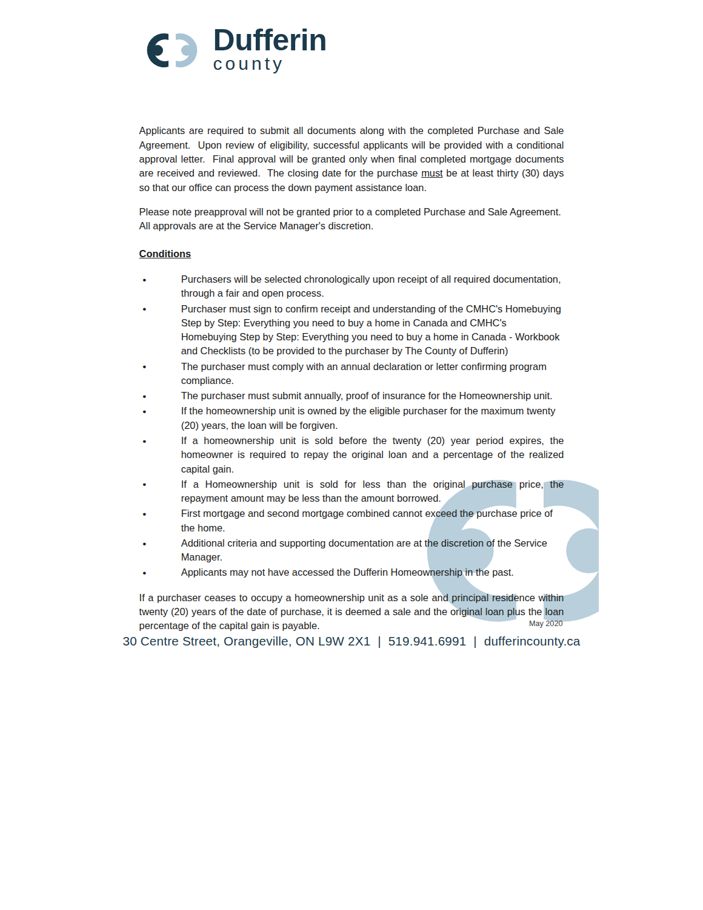Dufferin county
Applicants are required to submit all documents along with the completed Purchase and Sale Agreement. Upon review of eligibility, successful applicants will be provided with a conditional approval letter. Final approval will be granted only when final completed mortgage documents are received and reviewed. The closing date for the purchase must be at least thirty (30) days so that our office can process the down payment assistance loan.
Please note preapproval will not be granted prior to a completed Purchase and Sale Agreement. All approvals are at the Service Manager's discretion.
Conditions
Purchasers will be selected chronologically upon receipt of all required documentation, through a fair and open process.
Purchaser must sign to confirm receipt and understanding of the CMHC's Homebuying Step by Step: Everything you need to buy a home in Canada and CMHC's Homebuying Step by Step: Everything you need to buy a home in Canada - Workbook and Checklists (to be provided to the purchaser by The County of Dufferin)
The purchaser must comply with an annual declaration or letter confirming program compliance.
The purchaser must submit annually, proof of insurance for the Homeownership unit.
If the homeownership unit is owned by the eligible purchaser for the maximum twenty (20) years, the loan will be forgiven.
If a homeownership unit is sold before the twenty (20) year period expires, the homeowner is required to repay the original loan and a percentage of the realized capital gain.
If a Homeownership unit is sold for less than the original purchase price, the repayment amount may be less than the amount borrowed.
First mortgage and second mortgage combined cannot exceed the purchase price of the home.
Additional criteria and supporting documentation are at the discretion of the Service Manager.
Applicants may not have accessed the Dufferin Homeownership in the past.
If a purchaser ceases to occupy a homeownership unit as a sole and principal residence within twenty (20) years of the date of purchase, it is deemed a sale and the original loan plus the loan percentage of the capital gain is payable.
May 2020
30 Centre Street, Orangeville, ON L9W 2X1 | 519.941.6991 | dufferincounty.ca